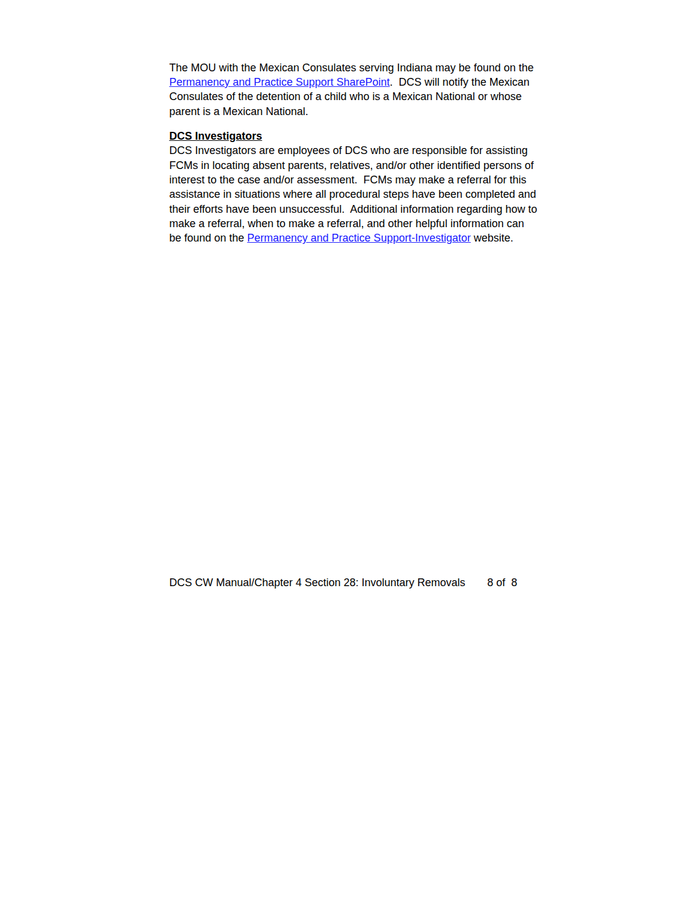The MOU with the Mexican Consulates serving Indiana may be found on the Permanency and Practice Support SharePoint. DCS will notify the Mexican Consulates of the detention of a child who is a Mexican National or whose parent is a Mexican National.
DCS Investigators
DCS Investigators are employees of DCS who are responsible for assisting FCMs in locating absent parents, relatives, and/or other identified persons of interest to the case and/or assessment. FCMs may make a referral for this assistance in situations where all procedural steps have been completed and their efforts have been unsuccessful. Additional information regarding how to make a referral, when to make a referral, and other helpful information can be found on the Permanency and Practice Support-Investigator website.
DCS CW Manual/Chapter 4 Section 28: Involuntary Removals 8 of 8